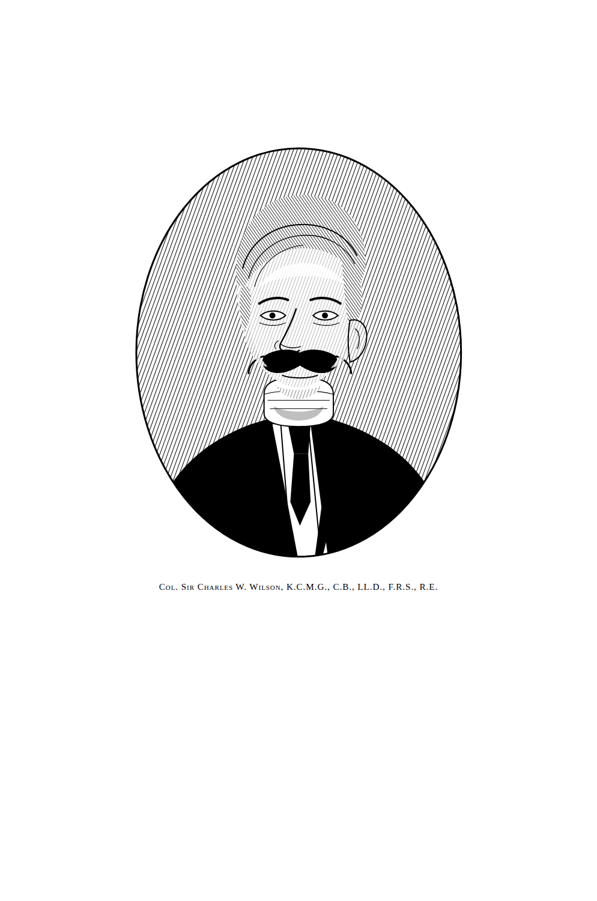Col. Sir Charles W. Wilson, K.C.M.G., C.B., LL.D., F.R.S., R.E.